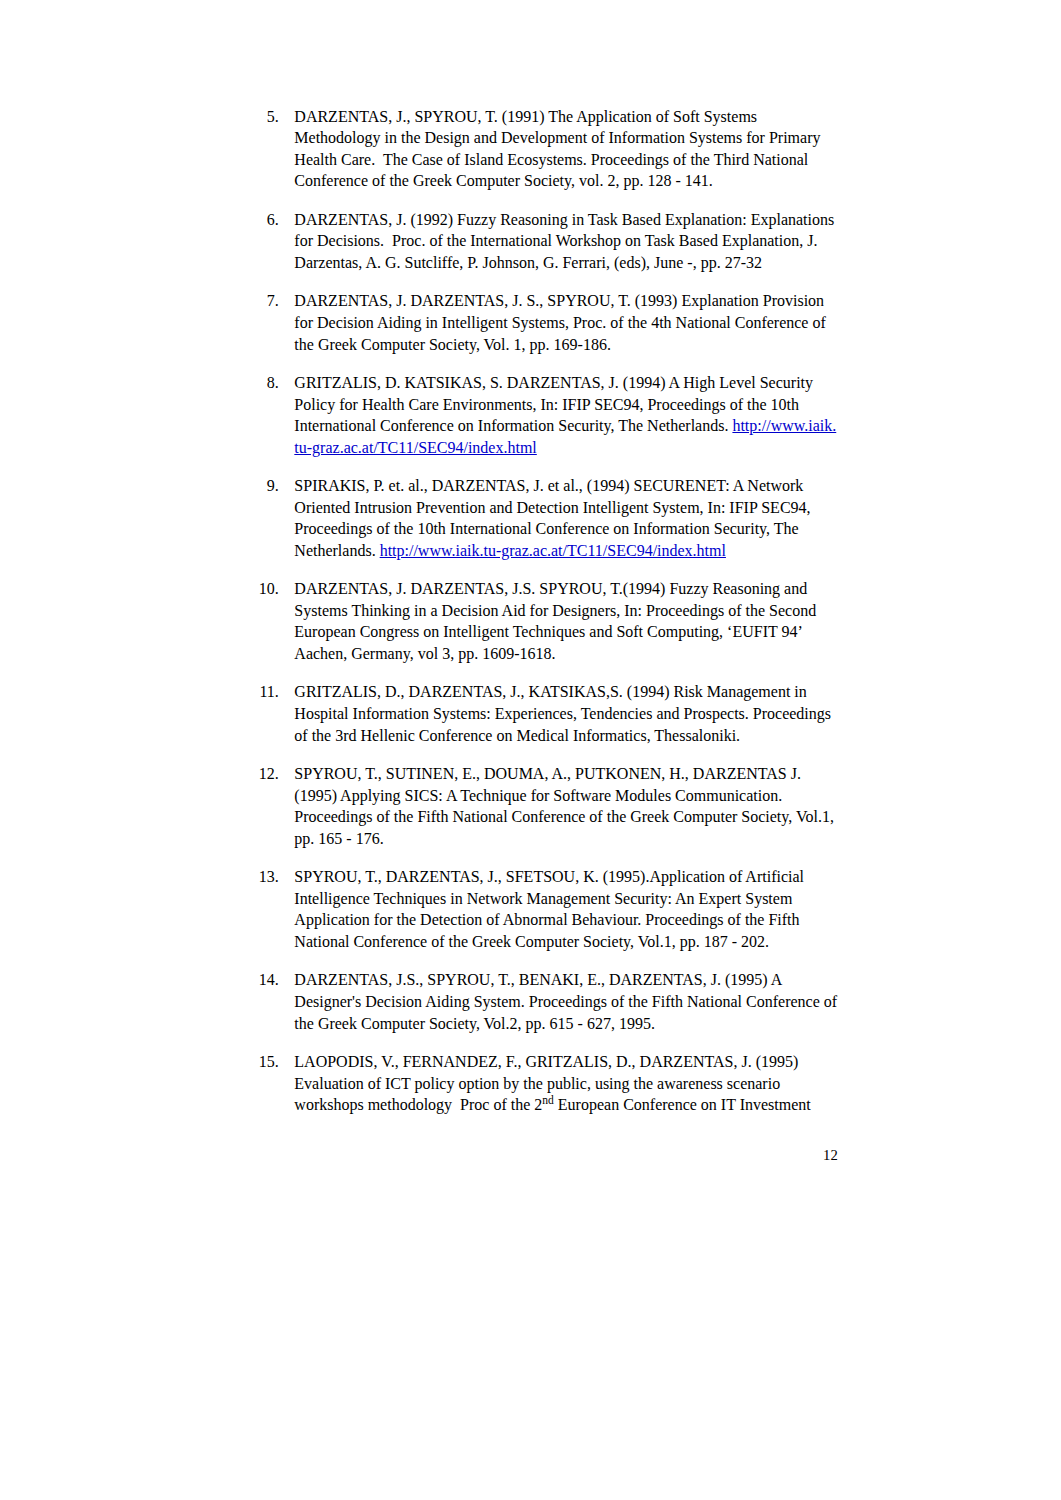DARZENTAS, J., SPYROU, T. (1991) The Application of Soft Systems Methodology in the Design and Development of Information Systems for Primary Health Care. The Case of Island Ecosystems. Proceedings of the Third National Conference of the Greek Computer Society, vol. 2, pp. 128 - 141.
DARZENTAS, J. (1992) Fuzzy Reasoning in Task Based Explanation: Explanations for Decisions. Proc. of the International Workshop on Task Based Explanation, J. Darzentas, A. G. Sutcliffe, P. Johnson, G. Ferrari, (eds), June -, pp. 27-32
DARZENTAS, J. DARZENTAS, J. S., SPYROU, T. (1993) Explanation Provision for Decision Aiding in Intelligent Systems, Proc. of the 4th National Conference of the Greek Computer Society, Vol. 1, pp. 169-186.
GRITZALIS, D. KATSIKAS, S. DARZENTAS, J. (1994) A High Level Security Policy for Health Care Environments, In: IFIP SEC94, Proceedings of the 10th International Conference on Information Security, The Netherlands. http://www.iaik.tu-graz.ac.at/TC11/SEC94/index.html
SPIRAKIS, P. et. al., DARZENTAS, J. et al., (1994) SECURENET: A Network Oriented Intrusion Prevention and Detection Intelligent System, In: IFIP SEC94, Proceedings of the 10th International Conference on Information Security, The Netherlands. http://www.iaik.tu-graz.ac.at/TC11/SEC94/index.html
DARZENTAS, J. DARZENTAS, J.S. SPYROU, T.(1994) Fuzzy Reasoning and Systems Thinking in a Decision Aid for Designers, In: Proceedings of the Second European Congress on Intelligent Techniques and Soft Computing, ‘EUFIT 94’ Aachen, Germany, vol 3, pp. 1609-1618.
GRITZALIS, D., DARZENTAS, J., KATSIKAS,S. (1994) Risk Management in Hospital Information Systems: Experiences, Tendencies and Prospects. Proceedings of the 3rd Hellenic Conference on Medical Informatics, Thessaloniki.
SPYROU, T., SUTINEN, E., DOUMA, A., PUTKONEN, H., DARZENTAS J. (1995) Applying SICS: A Technique for Software Modules Communication. Proceedings of the Fifth National Conference of the Greek Computer Society, Vol.1, pp. 165 - 176.
SPYROU, T., DARZENTAS, J., SFETSOU, K. (1995).Application of Artificial Intelligence Techniques in Network Management Security: An Expert System Application for the Detection of Abnormal Behaviour. Proceedings of the Fifth National Conference of the Greek Computer Society, Vol.1, pp. 187 - 202.
DARZENTAS, J.S., SPYROU, T., BENAKI, E., DARZENTAS, J. (1995) A Designer's Decision Aiding System. Proceedings of the Fifth National Conference of the Greek Computer Society, Vol.2, pp. 615 - 627, 1995.
LAOPODIS, V., FERNANDEZ, F., GRITZALIS, D., DARZENTAS, J. (1995) Evaluation of ICT policy option by the public, using the awareness scenario workshops methodology Proc of the 2nd European Conference on IT Investment
12